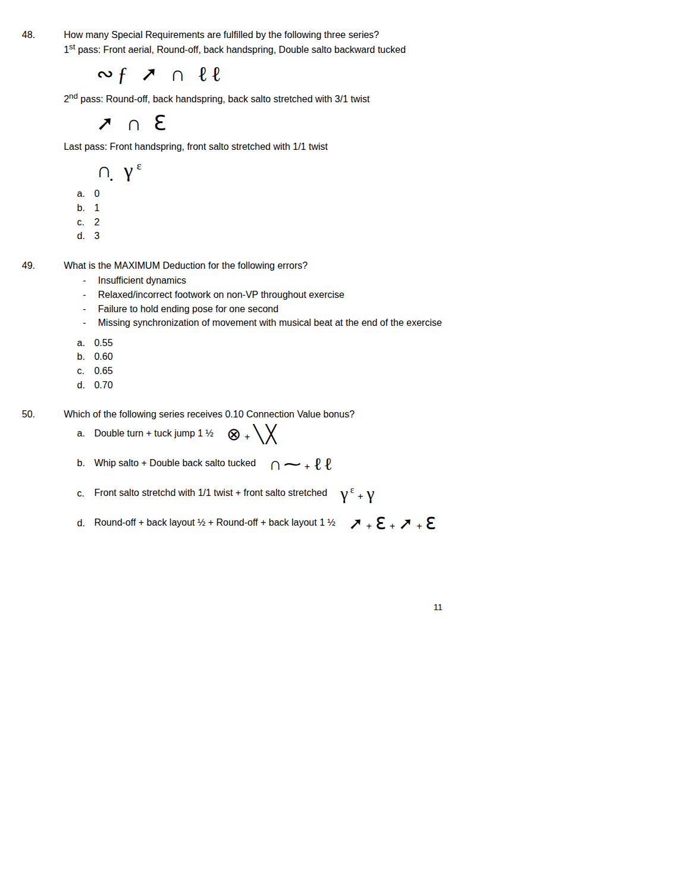48. How many Special Requirements are fulfilled by the following three series? 1st pass: Front aerial, Round-off, back handspring, Double salto backward tucked
∾ƒ ➚ ∩ ℓℓ
2nd pass: Round-off, back handspring, back salto stretched with 3/1 twist
➚ ∩ ℇ
Last pass: Front handspring, front salto stretched with 1/1 twist
∩̣ γε
a. 0
b. 1
c. 2
d. 3
49. What is the MAXIMUM Deduction for the following errors?
Insufficient dynamics
Relaxed/incorrect footwork on non-VP throughout exercise
Failure to hold ending pose for one second
Missing synchronization of movement with musical beat at the end of the exercise
a. 0.55
b. 0.60
c. 0.65
d. 0.70
50. Which of the following series receives 0.10 Connection Value bonus?
a. Double turn + tuck jump 1 ½ ⊗+╲╳
b. Whip salto + Double back salto tucked ∩⁓+ℓℓ
c. Front salto stretchd with 1/1 twist + front salto stretched γε+γ
d. Round-off + back layout ½ + Round-off + back layout 1 ½ ➚+ℇ+➚+ℇ
11